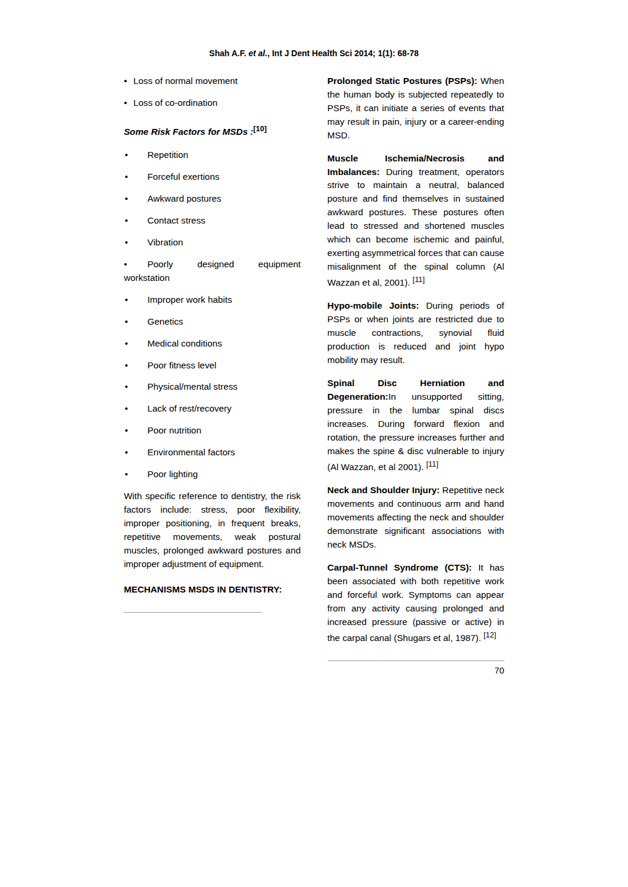Shah A.F. et al., Int J Dent Health Sci 2014; 1(1): 68-78
Loss of normal movement
Loss of co-ordination
Some Risk Factors for MSDs :[10]
Repetition
Forceful exertions
Awkward postures
Contact stress
Vibration
Poorly designed equipment workstation
Improper work habits
Genetics
Medical conditions
Poor fitness level
Physical/mental stress
Lack of rest/recovery
Poor nutrition
Environmental factors
Poor lighting
With specific reference to dentistry, the risk factors include: stress, poor flexibility, improper positioning, in frequent breaks, repetitive movements, weak postural muscles, prolonged awkward postures and improper adjustment of equipment.
MECHANISMS MSDS IN DENTISTRY:
Prolonged Static Postures (PSPs): When the human body is subjected repeatedly to PSPs, it can initiate a series of events that may result in pain, injury or a career-ending MSD.
Muscle Ischemia/Necrosis and Imbalances: During treatment, operators strive to maintain a neutral, balanced posture and find themselves in sustained awkward postures. These postures often lead to stressed and shortened muscles which can become ischemic and painful, exerting asymmetrical forces that can cause misalignment of the spinal column (Al Wazzan et al, 2001). [11]
Hypo-mobile Joints: During periods of PSPs or when joints are restricted due to muscle contractions, synovial fluid production is reduced and joint hypo mobility may result.
Spinal Disc Herniation and Degeneration: In unsupported sitting, pressure in the lumbar spinal discs increases. During forward flexion and rotation, the pressure increases further and makes the spine & disc vulnerable to injury (Al Wazzan, et al 2001). [11]
Neck and Shoulder Injury: Repetitive neck movements and continuous arm and hand movements affecting the neck and shoulder demonstrate significant associations with neck MSDs.
Carpal-Tunnel Syndrome (CTS): It has been associated with both repetitive work and forceful work. Symptoms can appear from any activity causing prolonged and increased pressure (passive or active) in the carpal canal (Shugars et al, 1987). [12]
70